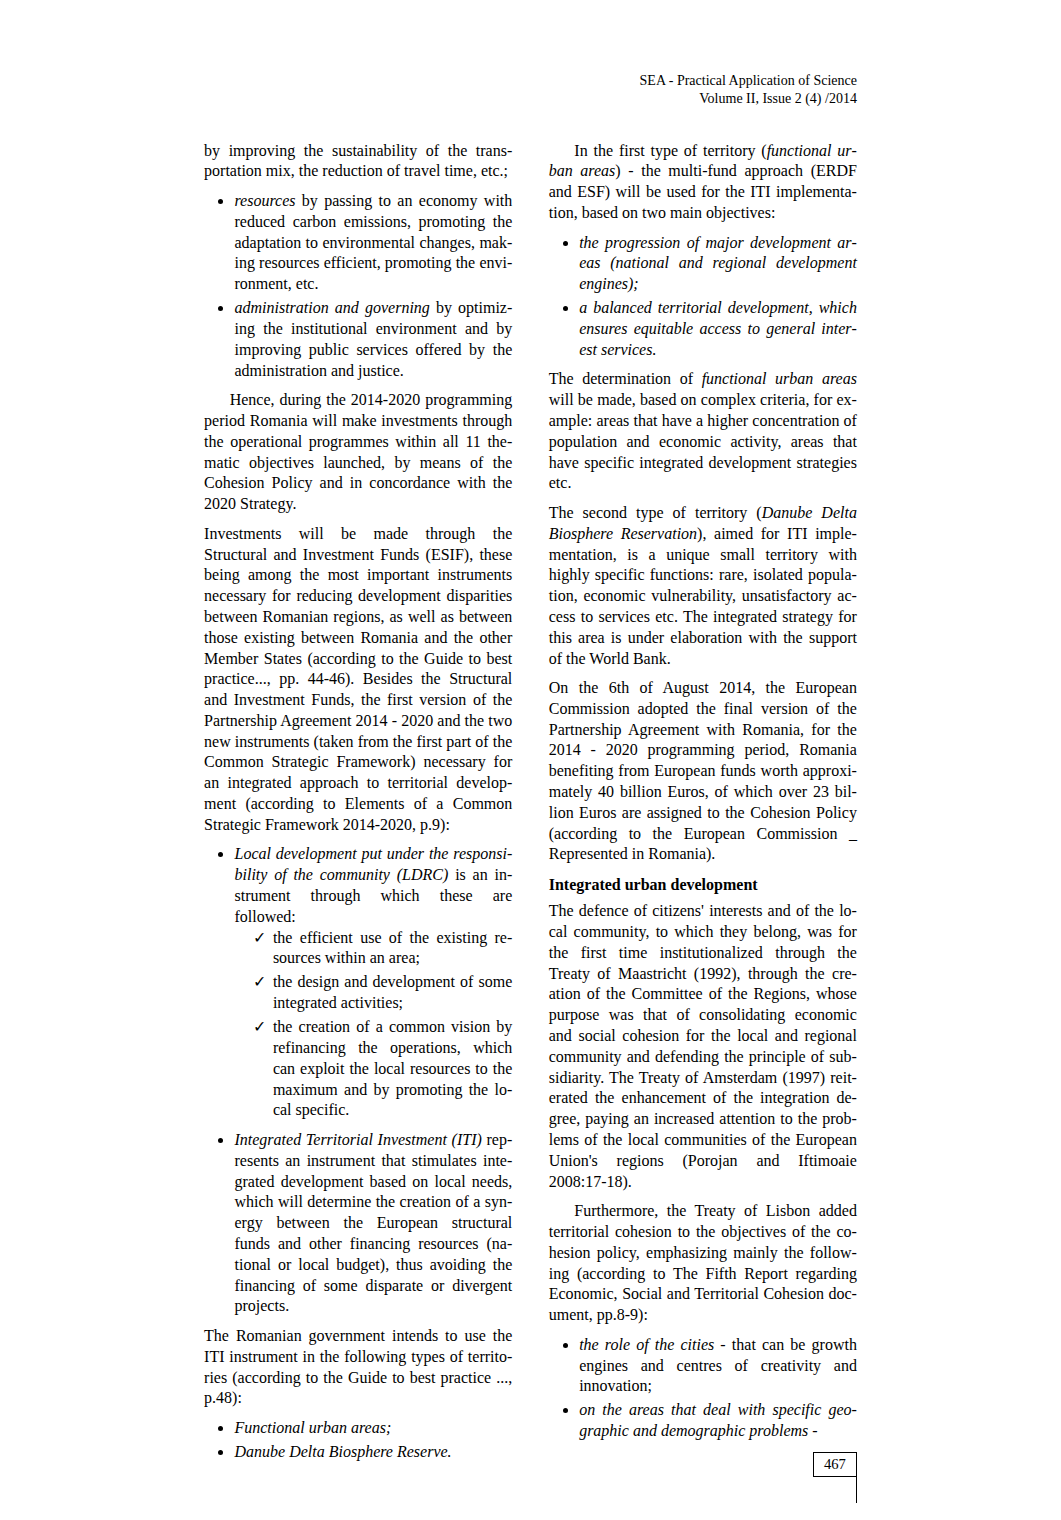SEA - Practical Application of Science
Volume II, Issue 2 (4) /2014
by improving the sustainability of the transportation mix, the reduction of travel time, etc.;
resources by passing to an economy with reduced carbon emissions, promoting the adaptation to environmental changes, making resources efficient, promoting the environment, etc.
administration and governing by optimizing the institutional environment and by improving public services offered by the administration and justice.
Hence, during the 2014-2020 programming period Romania will make investments through the operational programmes within all 11 thematic objectives launched, by means of the Cohesion Policy and in concordance with the 2020 Strategy.
Investments will be made through the Structural and Investment Funds (ESIF), these being among the most important instruments necessary for reducing development disparities between Romanian regions, as well as between those existing between Romania and the other Member States (according to the Guide to best practice..., pp. 44-46). Besides the Structural and Investment Funds, the first version of the Partnership Agreement 2014 - 2020 and the two new instruments (taken from the first part of the Common Strategic Framework) necessary for an integrated approach to territorial development (according to Elements of a Common Strategic Framework 2014-2020, p.9):
Local development put under the responsibility of the community (LDRC) is an instrument through which these are followed:
the efficient use of the existing resources within an area;
the design and development of some integrated activities;
the creation of a common vision by refinancing the operations, which can exploit the local resources to the maximum and by promoting the local specific.
Integrated Territorial Investment (ITI) represents an instrument that stimulates integrated development based on local needs, which will determine the creation of a synergy between the European structural funds and other financing resources (national or local budget), thus avoiding the financing of some disparate or divergent projects.
The Romanian government intends to use the ITI instrument in the following types of territories (according to the Guide to best practice ..., p.48):
Functional urban areas;
Danube Delta Biosphere Reserve.
In the first type of territory (functional urban areas) - the multi-fund approach (ERDF and ESF) will be used for the ITI implementation, based on two main objectives:
the progression of major development areas (national and regional development engines);
a balanced territorial development, which ensures equitable access to general interest services.
The determination of functional urban areas will be made, based on complex criteria, for example: areas that have a higher concentration of population and economic activity, areas that have specific integrated development strategies etc.
The second type of territory (Danube Delta Biosphere Reservation), aimed for ITI implementation, is a unique small territory with highly specific functions: rare, isolated population, economic vulnerability, unsatisfactory access to services etc. The integrated strategy for this area is under elaboration with the support of the World Bank.
On the 6th of August 2014, the European Commission adopted the final version of the Partnership Agreement with Romania, for the 2014 - 2020 programming period, Romania benefiting from European funds worth approximately 40 billion Euros, of which over 23 billion Euros are assigned to the Cohesion Policy (according to the European Commission _ Represented in Romania).
Integrated urban development
The defence of citizens' interests and of the local community, to which they belong, was for the first time institutionalized through the Treaty of Maastricht (1992), through the creation of the Committee of the Regions, whose purpose was that of consolidating economic and social cohesion for the local and regional community and defending the principle of subsidiarity. The Treaty of Amsterdam (1997) reiterated the enhancement of the integration degree, paying an increased attention to the problems of the local communities of the European Union's regions (Porojan and Iftimoaie 2008:17-18).
Furthermore, the Treaty of Lisbon added territorial cohesion to the objectives of the cohesion policy, emphasizing mainly the following (according to The Fifth Report regarding Economic, Social and Territorial Cohesion document, pp.8-9):
the role of the cities - that can be growth engines and centres of creativity and innovation;
on the areas that deal with specific geographic and demographic problems -
467